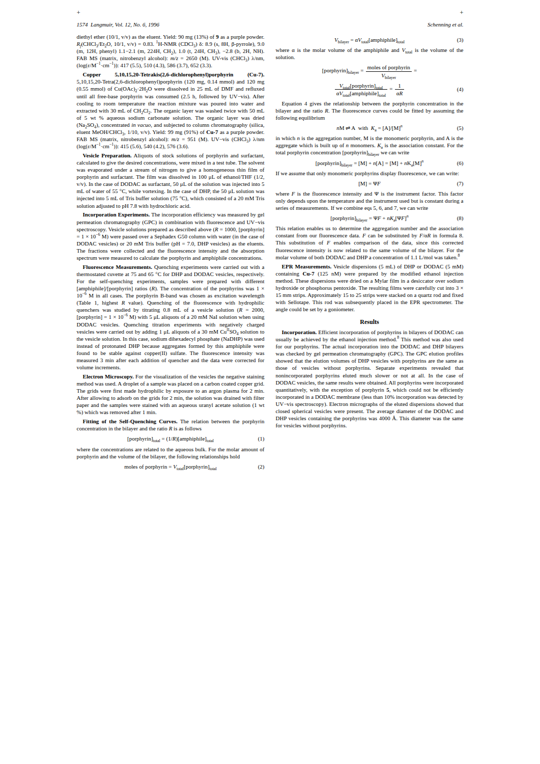+ +
1574 Langmuir, Vol. 12, No. 6, 1996 Schenning et al.
diethyl ether (10/1, v/v) as the eluent. Yield: 90 mg (13%) of 9 as a purple powder. Rf(CHCl3/Et2O, 10/1, v/v) = 0.83. 1H-NMR (CDCl3) δ: 8.9 (s, 8H, β-pyrrole), 9.0 (m, 12H, phenyl) 1.1−2.1 (m, 224H, CH2), 1.0 (t, 24H, CH3), −2.8 (b, 2H, NH). FAB MS (matrix, nitrobenzyl alcohol): m/z = 2650 (M). UV-vis (CHCl3) λ/nm, (log(ε/M−1·cm−1)): 417 (5.5), 510 (4.3), 586 (3.7), 652 (3.3).
Copper 5,10,15,20-Tetrakis(2,6-dichlorophenyl)porphyrin (Cu-7). 5,10,15,20-Tetra(2,6-dichlorophenyl)porphyrin (120 mg, 0.14 mmol) and 120 mg (0.55 mmol) of Cu(OAc)2·2H2O were dissolved in 25 mL of DMF and refluxed until all free-base porphyrin was consumed (2.5 h, followed by UV−vis). After cooling to room temperature the reaction mixture was poured into water and extracted with 30 mL of CH2Cl2. The organic layer was washed twice with 50 mL of 5 wt % aqueous sodium carbonate solution. The organic layer was dried (Na2SO4), concentrated in vacuo, and subjected to column chromatography (silica, eluent MeOH/CHCl3, 1/10, v/v). Yield: 99 mg (91%) of Cu-7 as a purple powder. FAB MS (matrix, nitrobenzyl alcohol): m/z = 951 (M). UV−vis (CHCl3) λ/nm (log(ε/M−1·cm−1)): 415 (5.6), 540 (4.2), 576 (3.6).
Vesicle Preparation. Aliquots of stock solutions of porphyrin and surfactant, calculated to give the desired concentrations, were mixed in a test tube. The solvent was evaporated under a stream of nitrogen to give a homogeneous thin film of porphyrin and surfactant. The film was dissolved in 100 μL of ethanol/THF (1/2, v/v). In the case of DODAC as surfactant, 50 μL of the solution was injected into 5 mL of water of 55 °C, while vortexing. In the case of DHP, the 50 μL solution was injected into 5 mL of Tris buffer solution (75 °C), which consisted of a 20 mM Tris solution adjusted to pH 7.8 with hydrochloric acid.
Incorporation Experiments. The incorporation efficiency was measured by gel permeation chromatography (GPC) in combination with fluorescence and UV−vis spectroscopy. Vesicle solutions prepared as described above (R = 1000, [porphyrin] = 1 × 10−6 M) were passed over a Sephadex G50 column with water (in the case of DODAC vesicles) or 20 mM Tris buffer (pH = 7.0, DHP vesicles) as the eluents. The fractions were collected and the fluorescence intensity and the absorption spectrum were measured to calculate the porphyrin and amphiphile concentrations.
Fluorescence Measurements. Quenching experiments were carried out with a thermostated cuvette at 75 and 65 °C for DHP and DODAC vesicles, respectively. For the self-quenching experiments, samples were prepared with different [amphiphile]/[porphyrin] ratios (R). The concentration of the porphyrins was 1 × 10−6 M in all cases. The porphyrin B-band was chosen as excitation wavelength (Table 1, highest R value). Quenching of the fluorescence with hydrophilic quenchers was studied by titrating 0.8 mL of a vesicle solution (R = 2000, [porphyrin] = 1 × 10−6 M) with 5 μL aliquots of a 20 mM NaI solution when using DODAC vesicles. Quenching titration experiments with negatively charged vesicles were carried out by adding 1 μL aliquots of a 30 mM CuIISO4 solution to the vesicle solution. In this case, sodium dihexadecyl phosphate (NaDHP) was used instead of protonated DHP because aggregates formed by this amphiphile were found to be stable against copper(II) sulfate. The fluorescence intensity was measured 3 min after each addition of quencher and the data were corrected for volume increments.
Electron Microscopy. For the visualization of the vesicles the negative staining method was used. A droplet of a sample was placed on a carbon coated copper grid. The grids were first made hydrophilic by exposure to an argon plasma for 2 min. After allowing to adsorb on the grids for 2 min, the solution was drained with filter paper and the samples were stained with an aqueous uranyl acetate solution (1 wt %) which was removed after 1 min.
Fitting of the Self-Quenching Curves. The relation between the porphyrin concentration in the bilayer and the ratio R is as follows
[porphyrin]total = (1/R)[amphiphile]total (1)
where the concentrations are related to the aqueous bulk. For the molar amount of porphyrin and the volume of the bilayer, the following relationships hold
moles of porphyrin = Vtotal[porphyrin]total (2)
Vbilayer = αVtotal[amphiphile]total (3)
where α is the molar volume of the amphiphile and Vtotal is the volume of the solution.
[porphyrin]bilayer = moles of porphyrin Vbilayer =
Vtotal[porphyrin]total αVtotal[amphiphile]total = 1 αR (4)
Equation 4 gives the relationship between the porphyrin concentration in the bilayer and the ratio R. The fluorescence curves could be fitted by assuming the following equilibrium
n M ⇌ A with Ka = [A]/[M]n (5)
in which n is the aggregation number, M is the monomeric porphyrin, and A is the aggregate which is built up of n monomers. Ka is the association constant. For the total porphyrin concentration [porphyrin]bilayer we can write
[porphyrin]bilayer = [M] + n[A] = [M] + n Ka[M]n (6)
If we assume that only monomeric porphyrins display fluorescence, we can write:
[M] = ΨF (7)
where F is the fluorescence intensity and Ψ is the instrument factor. This factor only depends upon the temperature and the instrument used but is constant during a series of measurements. If we combine eqs 5, 6, and 7, we can write
[porphyrin]bilayer = ΨF + nKa[ΨF]n (8)
This relation enables us to determine the aggregation number and the association constant from our fluorescence data. F can be substituted by F/αR in formula 8. This substitution of F enables comparison of the data, since this corrected fluorescence intensity is now related to the same volume of the bilayer. For the molar volume of both DODAC and DHP a concentration of 1.1 L/mol was taken.8
EPR Measurements. Vesicle dispersions (5 mL) of DHP or DODAC (5 mM) containing Cu-7 (125 nM) were prepared by the modified ethanol injection method. These dispersions were dried on a Mylar film in a desiccator over sodium hydroxide or phosphorus pentoxide. The resulting films were carefully cut into 3 × 15 mm strips. Approximately 15 to 25 strips were stacked on a quartz rod and fixed with Sellotape. This rod was subsequently placed in the EPR spectrometer. The angle could be set by a goniometer.
Results
Incorporation. Efficient incorporation of porphyrins in bilayers of DODAC can usually be achieved by the ethanol injection method.8 This method was also used for our porphyrins. The actual incorporation into the DODAC and DHP bilayers was checked by gel permeation chromatography (GPC). The GPC elution profiles showed that the elution volumes of DHP vesicles with porphyrins are the same as those of vesicles without porphyrins. Separate experiments revealed that nonincorporated porphyrins eluted much slower or not at all. In the case of DODAC vesicles, the same results were obtained. All porphyrins were incorporated quantitatively, with the exception of porphyrin 5, which could not be efficiently incorporated in a DODAC membrane (less than 10% incorporation was detected by UV−vis spectroscopy). Electron micrographs of the eluted dispersions showed that closed spherical vesicles were present. The average diameter of the DODAC and DHP vesicles containing the porphyrins was 4000 Å. This diameter was the same for vesicles without porphyrins.